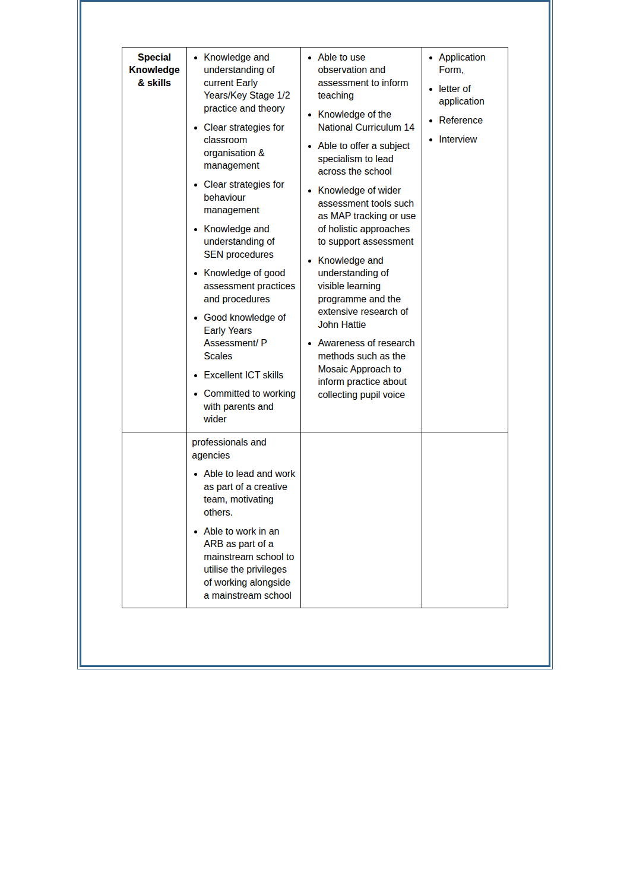| Special Knowledge & skills | Knowledge and understanding of current Early Years/Key Stage 1/2 practice and theory Clear strategies for classroom organisation & management Clear strategies for behaviour management Knowledge and understanding of SEN procedures Knowledge of good assessment practices and procedures Good knowledge of Early Years Assessment/ P Scales Excellent ICT skills Committed to working with parents and wider | Able to use observation and assessment to inform teaching Knowledge of the National Curriculum 14 Able to offer a subject specialism to lead across the school Knowledge of wider assessment tools such as MAP tracking or use of holistic approaches to support assessment Knowledge and understanding of visible learning programme and the extensive research of John Hattie Awareness of research methods such as the Mosaic Approach to inform practice about collecting pupil voice | Application Form, letter of application Reference Interview |
| | professionals and agencies Able to lead and work as part of a creative team, motivating others. Able to work in an ARB as part of a mainstream school to utilise the privileges of working alongside a mainstream school | | |